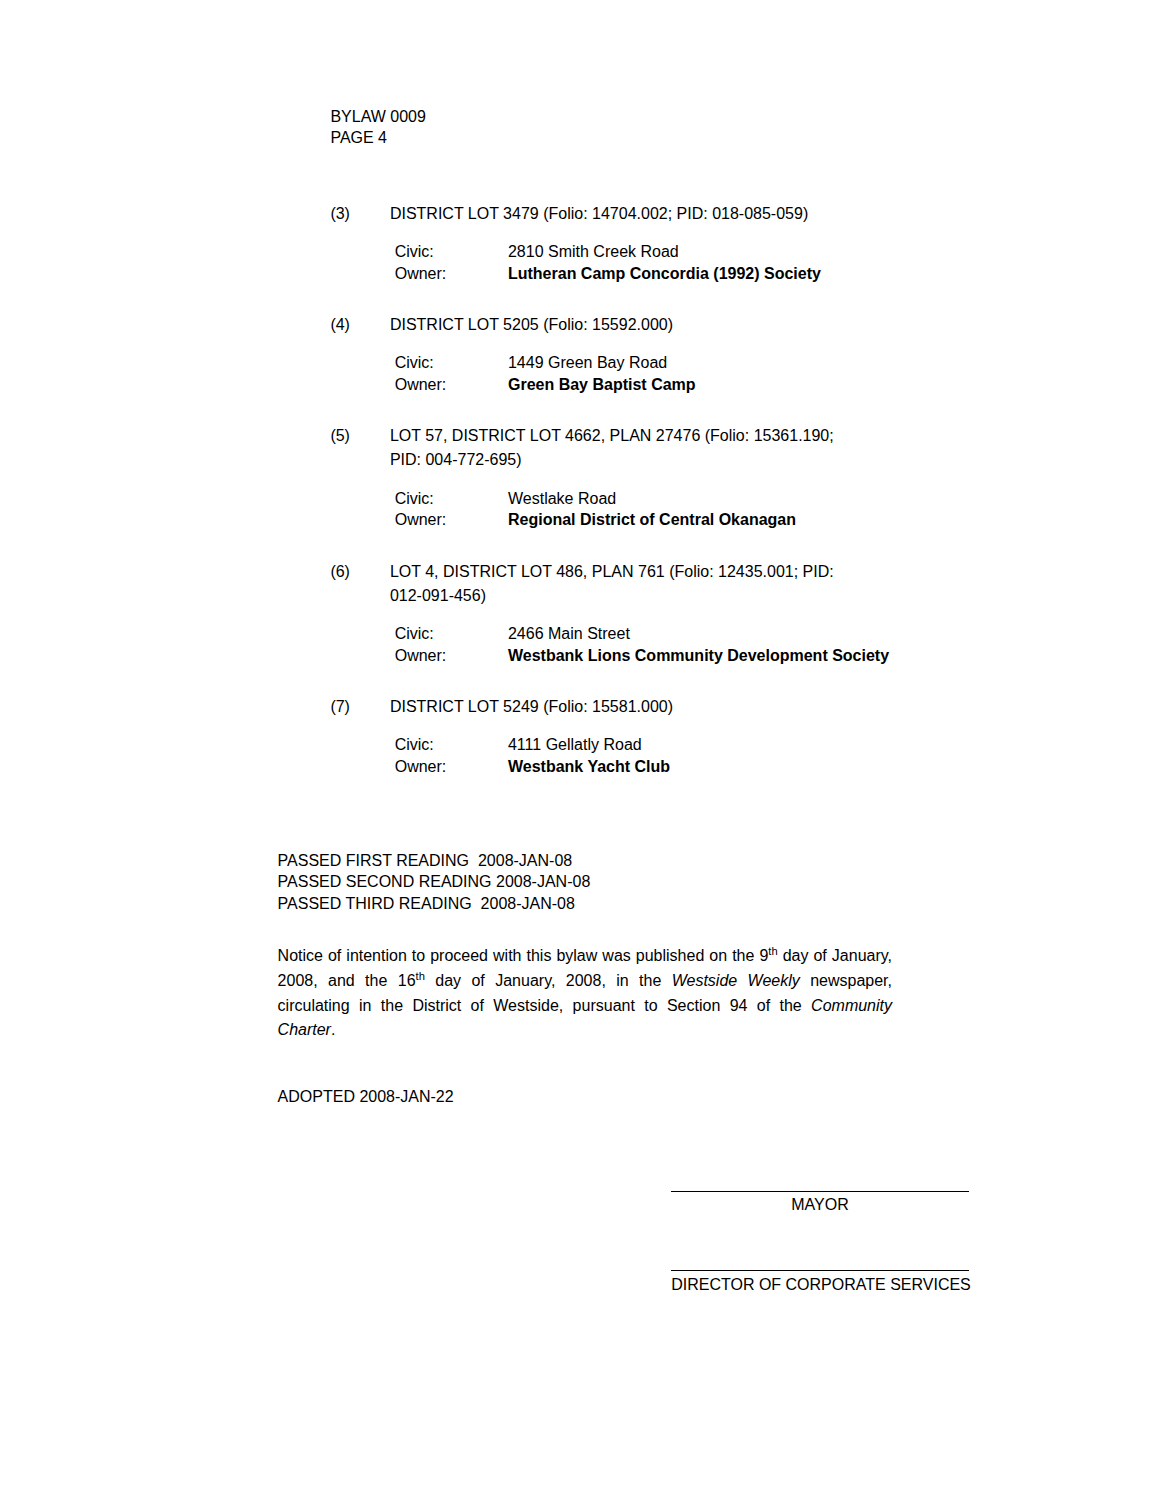BYLAW 0009
PAGE 4
(3)
DISTRICT LOT 3479 (Folio: 14704.002; PID: 018-085-059)
Civic:
2810 Smith Creek Road
Owner:
Lutheran Camp Concordia (1992) Society
(4)
DISTRICT LOT 5205 (Folio: 15592.000)
Civic:
1449 Green Bay Road
Owner:
Green Bay Baptist Camp
(5)
LOT 57, DISTRICT LOT 4662, PLAN 27476 (Folio: 15361.190;
PID: 004-772-695)
Civic:
Westlake Road
Owner:
Regional District of Central Okanagan
(6)
LOT 4, DISTRICT LOT 486, PLAN 761 (Folio: 12435.001; PID:
012-091-456)
Civic:
2466 Main Street
Owner:
Westbank Lions Community Development Society
(7)
DISTRICT LOT 5249 (Folio: 15581.000)
Civic:
4111 Gellatly Road
Owner:
Westbank Yacht Club
PASSED FIRST READING 2008-JAN-08
PASSED SECOND READING 2008-JAN-08
PASSED THIRD READING 2008-JAN-08
Notice of intention to proceed with this bylaw was published on the 9th day of January, 2008, and the 16th day of January, 2008, in the Westside Weekly newspaper, circulating in the District of Westside, pursuant to Section 94 of the Community Charter.
ADOPTED 2008-JAN-22
MAYOR
DIRECTOR OF CORPORATE SERVICES